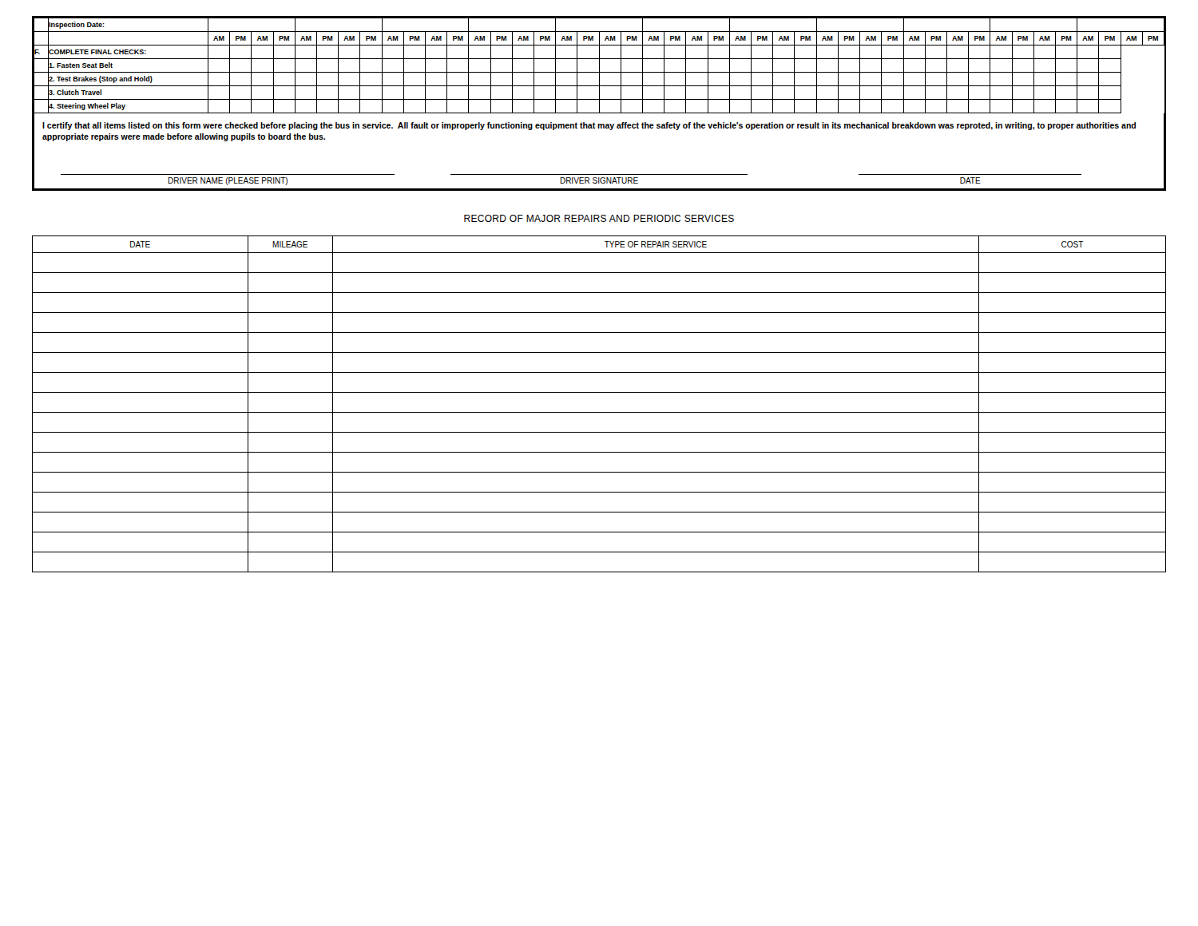| | Inspection Date: | | | | | | | | | | | |
| | | AM | PM | AM | PM | AM | PM | AM | PM | AM | PM | AM | PM | AM | PM | AM | PM | AM | PM | AM | PM | AM | PM | AM | PM | AM | PM | AM | PM | AM | PM | AM | PM | AM | PM | AM | PM | AM | PM | AM | PM | AM | PM | AM | PM |
| F. | COMPLETE FINAL CHECKS: | | | | | | | | | | | | | | | | | | | | | | | | | | | | | | | | | | | | | | | | | | |
| | 1. Fasten Seat Belt | | | | | | | | | | | | | | | | | | | | | | | | | | | | | | | | | | | | | | | | | | |
| | 2. Test Brakes (Stop and Hold) | | | | | | | | | | | | | | | | | | | | | | | | | | | | | | | | | | | | | | | | | | |
| | 3. Clutch Travel | | | | | | | | | | | | | | | | | | | | | | | | | | | | | | | | | | | | | | | | | | |
| | 4. Steering Wheel Play | | | | | | | | | | | | | | | | | | | | | | | | | | | | | | | | | | | | | | | | | | |
I certify that all items listed on this form were checked before placing the bus in service. All fault or improperly functioning equipment that may affect the safety of the vehicle's operation or result in its mechanical breakdown was reproted, in writing, to proper authorities and appropriate repairs were made before allowing pupils to board the bus.
DRIVER NAME (PLEASE PRINT)
DRIVER SIGNATURE
DATE
RECORD OF MAJOR REPAIRS AND PERIODIC SERVICES
| DATE | MILEAGE | TYPE OF REPAIR SERVICE | COST |
| --- | --- | --- | --- |